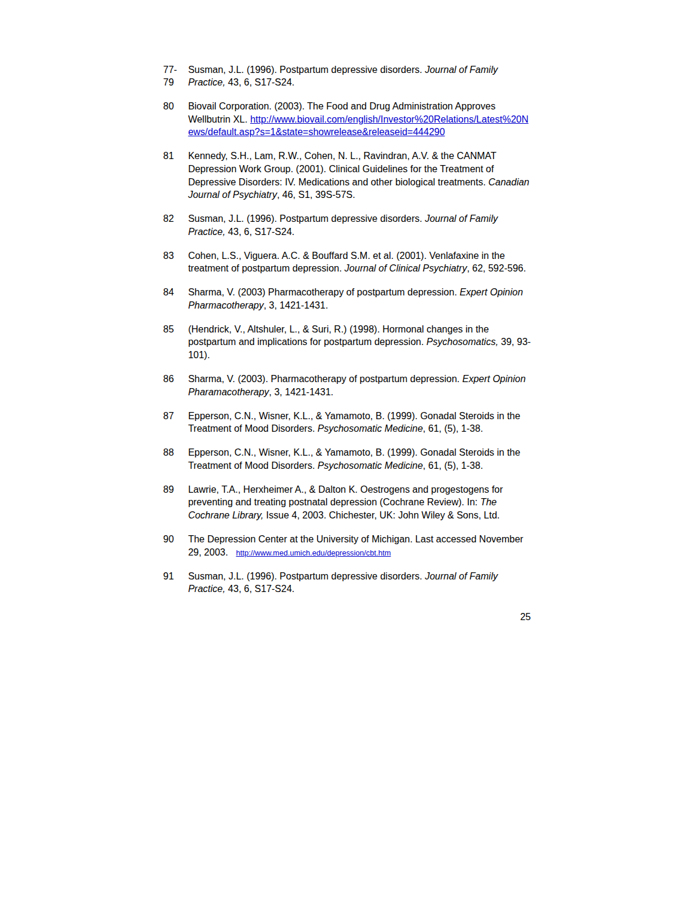77-79 Susman, J.L. (1996). Postpartum depressive disorders. Journal of Family Practice, 43, 6, S17-S24.
80 Biovail Corporation. (2003). The Food and Drug Administration Approves Wellbutrin XL. http://www.biovail.com/english/Investor%20Relations/Latest%20News/default.asp?s=1&state=showrelease&releaseid=444290
81 Kennedy, S.H., Lam, R.W., Cohen, N. L., Ravindran, A.V. & the CANMAT Depression Work Group. (2001). Clinical Guidelines for the Treatment of Depressive Disorders: IV. Medications and other biological treatments. Canadian Journal of Psychiatry, 46, S1, 39S-57S.
82 Susman, J.L. (1996). Postpartum depressive disorders. Journal of Family Practice, 43, 6, S17-S24.
83 Cohen, L.S., Viguera. A.C. & Bouffard S.M. et al. (2001). Venlafaxine in the treatment of postpartum depression. Journal of Clinical Psychiatry, 62, 592-596.
84 Sharma, V. (2003) Pharmacotherapy of postpartum depression. Expert Opinion Pharmacotherapy, 3, 1421-1431.
85 (Hendrick, V., Altshuler, L., & Suri, R.) (1998). Hormonal changes in the postpartum and implications for postpartum depression. Psychosomatics, 39, 93-101).
86 Sharma, V. (2003). Pharmacotherapy of postpartum depression. Expert Opinion Pharamacotherapy, 3, 1421-1431.
87 Epperson, C.N., Wisner, K.L., & Yamamoto, B. (1999). Gonadal Steroids in the Treatment of Mood Disorders. Psychosomatic Medicine, 61, (5), 1-38.
88 Epperson, C.N., Wisner, K.L., & Yamamoto, B. (1999). Gonadal Steroids in the Treatment of Mood Disorders. Psychosomatic Medicine, 61, (5), 1-38.
89 Lawrie, T.A., Herxheimer A., & Dalton K. Oestrogens and progestogens for preventing and treating postnatal depression (Cochrane Review). In: The Cochrane Library, Issue 4, 2003. Chichester, UK: John Wiley & Sons, Ltd.
90 The Depression Center at the University of Michigan. Last accessed November 29, 2003. http://www.med.umich.edu/depression/cbt.htm
91 Susman, J.L. (1996). Postpartum depressive disorders. Journal of Family Practice, 43, 6, S17-S24.
25